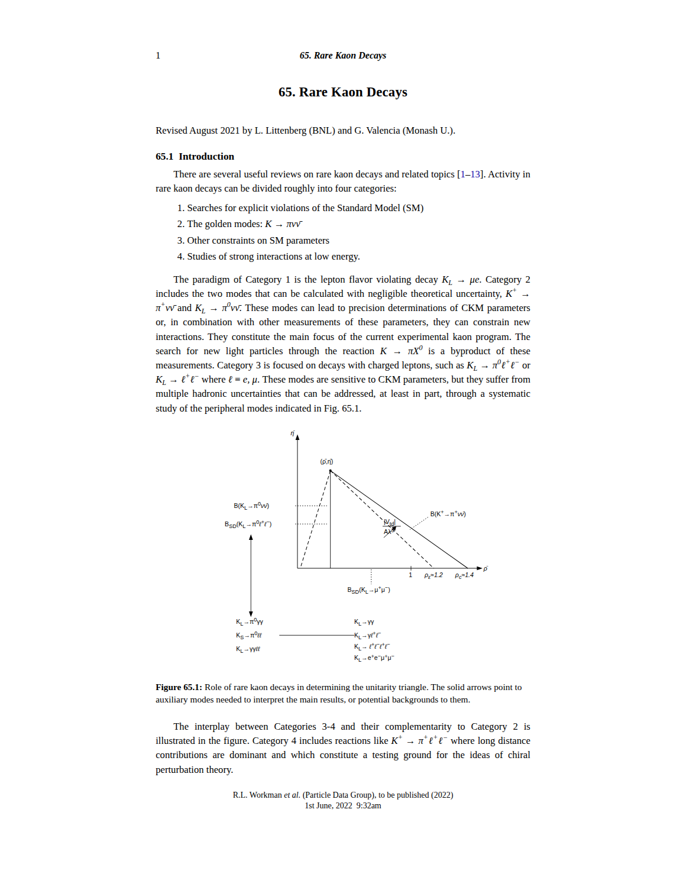1
65. Rare Kaon Decays
65. Rare Kaon Decays
Revised August 2021 by L. Littenberg (BNL) and G. Valencia (Monash U.).
65.1 Introduction
There are several useful reviews on rare kaon decays and related topics [1–13]. Activity in rare kaon decays can be divided roughly into four categories:
Searches for explicit violations of the Standard Model (SM)
The golden modes: K → πνν̄
Other constraints on SM parameters
Studies of strong interactions at low energy.
The paradigm of Category 1 is the lepton flavor violating decay KL → μe. Category 2 includes the two modes that can be calculated with negligible theoretical uncertainty, K+ → π+νν̄ and KL → π0νν̄. These modes can lead to precision determinations of CKM parameters or, in combination with other measurements of these parameters, they can constrain new interactions. They constitute the main focus of the current experimental kaon program. The search for new light particles through the reaction K → πX0 is a byproduct of these measurements. Category 3 is focused on decays with charged leptons, such as KL → π0ℓ+ℓ− or KL → ℓ+ℓ− where ℓ ≡ e, μ. These modes are sensitive to CKM parameters, but they suffer from multiple hadronic uncertainties that can be addressed, at least in part, through a systematic study of the peripheral modes indicated in Fig. 65.1.
η̄ ρ̄ (ρ̄,η̄) B(KL→π0νν̄) BSD(KL→π0ℓ+ℓ−) B(K+→π+νν̄) |Vtd| Aλ3 1 ρε≈1.2 ρc≈1.4 BSD(KL→μ+μ−) KL→π0γγ KS→π0ℓℓ KL→γγℓℓ KL→γγ KL→γℓ+ℓ− KL→ ℓ+ℓ−ℓ+ℓ− KL→e+e−μ+μ−
Figure 65.1: Role of rare kaon decays in determining the unitarity triangle. The solid arrows point to auxiliary modes needed to interpret the main results, or potential backgrounds to them.
The interplay between Categories 3-4 and their complementarity to Category 2 is illustrated in the figure. Category 4 includes reactions like K+ → π+ℓ+ℓ− where long distance contributions are dominant and which constitute a testing ground for the ideas of chiral perturbation theory.
R.L. Workman et al. (Particle Data Group), to be published (2022)
1st June, 2022 9:32am